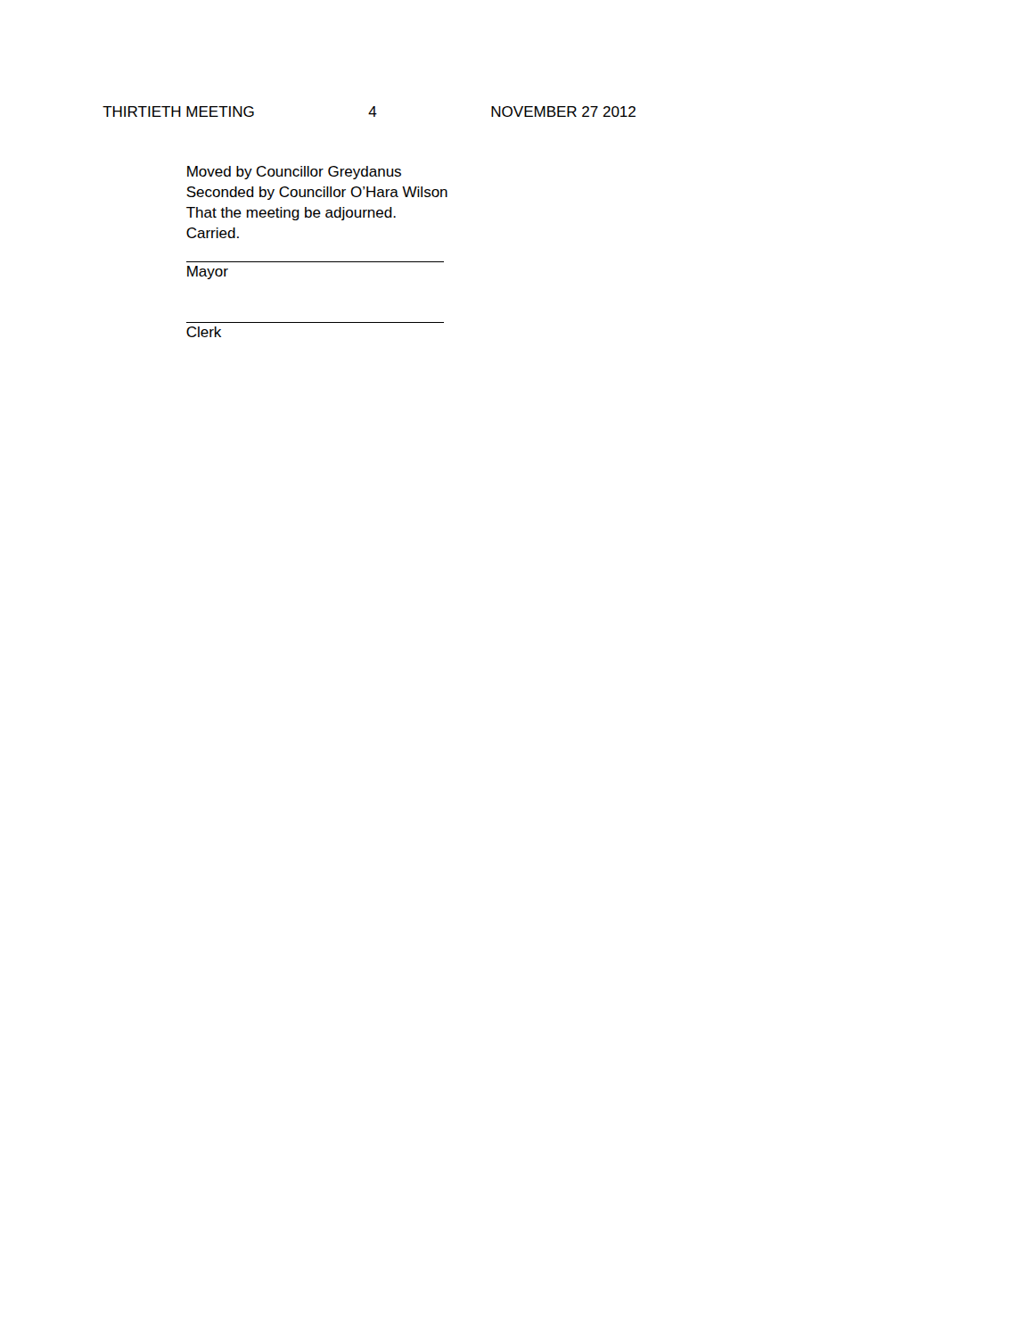THIRTIETH MEETING 4 NOVEMBER 27 2012
Moved by Councillor Greydanus
Seconded by Councillor O’Hara Wilson
That the meeting be adjourned.
Carried.
Mayor
Clerk